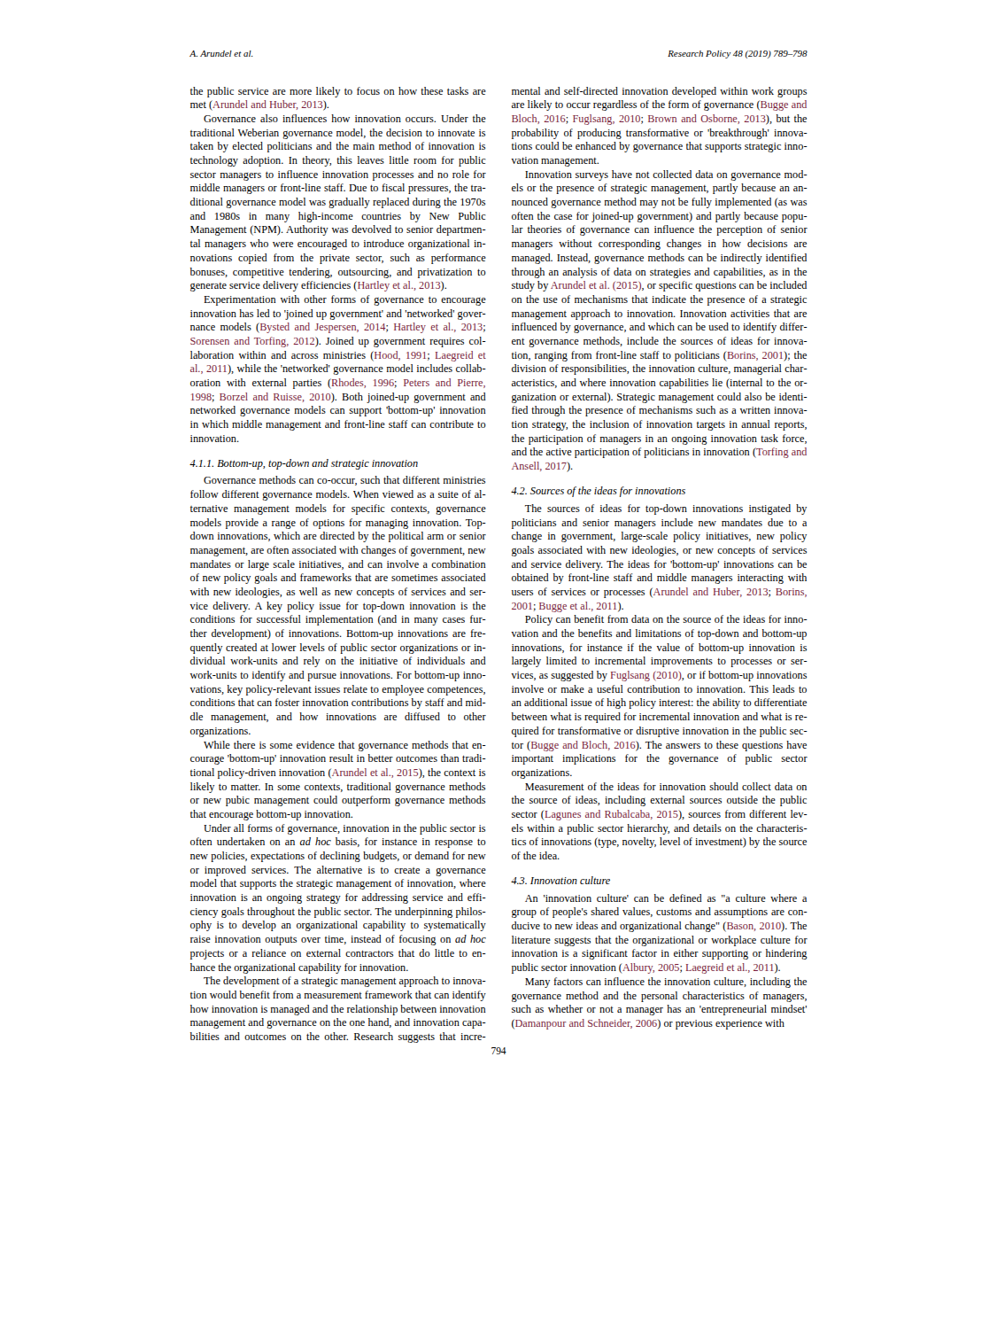A. Arundel et al. Research Policy 48 (2019) 789–798
the public service are more likely to focus on how these tasks are met (Arundel and Huber, 2013).
Governance also influences how innovation occurs. Under the traditional Weberian governance model, the decision to innovate is taken by elected politicians and the main method of innovation is technology adoption. In theory, this leaves little room for public sector managers to influence innovation processes and no role for middle managers or front-line staff. Due to fiscal pressures, the traditional governance model was gradually replaced during the 1970s and 1980s in many high-income countries by New Public Management (NPM). Authority was devolved to senior departmental managers who were encouraged to introduce organizational innovations copied from the private sector, such as performance bonuses, competitive tendering, outsourcing, and privatization to generate service delivery efficiencies (Hartley et al., 2013).
Experimentation with other forms of governance to encourage innovation has led to 'joined up government' and 'networked' governance models (Bysted and Jespersen, 2014; Hartley et al., 2013; Sorensen and Torfing, 2012). Joined up government requires collaboration within and across ministries (Hood, 1991; Laegreid et al., 2011), while the 'networked' governance model includes collaboration with external parties (Rhodes, 1996; Peters and Pierre, 1998; Borzel and Ruisse, 2010). Both joined-up government and networked governance models can support 'bottom-up' innovation in which middle management and front-line staff can contribute to innovation.
4.1.1. Bottom-up, top-down and strategic innovation
Governance methods can co-occur, such that different ministries follow different governance models. When viewed as a suite of alternative management models for specific contexts, governance models provide a range of options for managing innovation. Top-down innovations, which are directed by the political arm or senior management, are often associated with changes of government, new mandates or large scale initiatives, and can involve a combination of new policy goals and frameworks that are sometimes associated with new ideologies, as well as new concepts of services and service delivery. A key policy issue for top-down innovation is the conditions for successful implementation (and in many cases further development) of innovations. Bottom-up innovations are frequently created at lower levels of public sector organizations or individual work-units and rely on the initiative of individuals and work-units to identify and pursue innovations. For bottom-up innovations, key policy-relevant issues relate to employee competences, conditions that can foster innovation contributions by staff and middle management, and how innovations are diffused to other organizations.
While there is some evidence that governance methods that encourage 'bottom-up' innovation result in better outcomes than traditional policy-driven innovation (Arundel et al., 2015), the context is likely to matter. In some contexts, traditional governance methods or new pubic management could outperform governance methods that encourage bottom-up innovation.
Under all forms of governance, innovation in the public sector is often undertaken on an ad hoc basis, for instance in response to new policies, expectations of declining budgets, or demand for new or improved services. The alternative is to create a governance model that supports the strategic management of innovation, where innovation is an ongoing strategy for addressing service and efficiency goals throughout the public sector. The underpinning philosophy is to develop an organizational capability to systematically raise innovation outputs over time, instead of focusing on ad hoc projects or a reliance on external contractors that do little to enhance the organizational capability for innovation.
The development of a strategic management approach to innovation would benefit from a measurement framework that can identify how innovation is managed and the relationship between innovation management and governance on the one hand, and innovation capabilities and outcomes on the other. Research suggests that incremental and self-directed innovation developed within work groups are likely to occur regardless of the form of governance (Bugge and Bloch, 2016; Fuglsang, 2010; Brown and Osborne, 2013), but the probability of producing transformative or 'breakthrough' innovations could be enhanced by governance that supports strategic innovation management.
Innovation surveys have not collected data on governance models or the presence of strategic management, partly because an announced governance method may not be fully implemented (as was often the case for joined-up government) and partly because popular theories of governance can influence the perception of senior managers without corresponding changes in how decisions are managed. Instead, governance methods can be indirectly identified through an analysis of data on strategies and capabilities, as in the study by Arundel et al. (2015), or specific questions can be included on the use of mechanisms that indicate the presence of a strategic management approach to innovation. Innovation activities that are influenced by governance, and which can be used to identify different governance methods, include the sources of ideas for innovation, ranging from front-line staff to politicians (Borins, 2001); the division of responsibilities, the innovation culture, managerial characteristics, and where innovation capabilities lie (internal to the organization or external). Strategic management could also be identified through the presence of mechanisms such as a written innovation strategy, the inclusion of innovation targets in annual reports, the participation of managers in an ongoing innovation task force, and the active participation of politicians in innovation (Torfing and Ansell, 2017).
4.2. Sources of the ideas for innovations
The sources of ideas for top-down innovations instigated by politicians and senior managers include new mandates due to a change in government, large-scale policy initiatives, new policy goals associated with new ideologies, or new concepts of services and service delivery. The ideas for 'bottom-up' innovations can be obtained by front-line staff and middle managers interacting with users of services or processes (Arundel and Huber, 2013; Borins, 2001; Bugge et al., 2011).
Policy can benefit from data on the source of the ideas for innovation and the benefits and limitations of top-down and bottom-up innovations, for instance if the value of bottom-up innovation is largely limited to incremental improvements to processes or services, as suggested by Fuglsang (2010), or if bottom-up innovations involve or make a useful contribution to innovation. This leads to an additional issue of high policy interest: the ability to differentiate between what is required for incremental innovation and what is required for transformative or disruptive innovation in the public sector (Bugge and Bloch, 2016). The answers to these questions have important implications for the governance of public sector organizations.
Measurement of the ideas for innovation should collect data on the source of ideas, including external sources outside the public sector (Lagunes and Rubalcaba, 2015), sources from different levels within a public sector hierarchy, and details on the characteristics of innovations (type, novelty, level of investment) by the source of the idea.
4.3. Innovation culture
An 'innovation culture' can be defined as "a culture where a group of people's shared values, customs and assumptions are conducive to new ideas and organizational change" (Bason, 2010). The literature suggests that the organizational or workplace culture for innovation is a significant factor in either supporting or hindering public sector innovation (Albury, 2005; Laegreid et al., 2011).
Many factors can influence the innovation culture, including the governance method and the personal characteristics of managers, such as whether or not a manager has an 'entrepreneurial mindset' (Damanpour and Schneider, 2006) or previous experience with
794